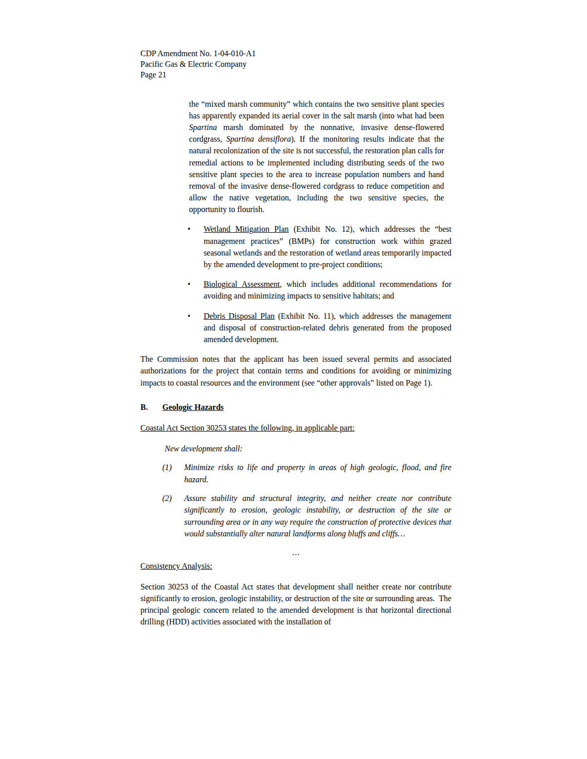CDP Amendment No. 1-04-010-A1
Pacific Gas & Electric Company
Page 21
the “mixed marsh community” which contains the two sensitive plant species has apparently expanded its aerial cover in the salt marsh (into what had been Spartina marsh dominated by the nonnative, invasive dense-flowered cordgrass, Spartina densiflora). If the monitoring results indicate that the natural recolonization of the site is not successful, the restoration plan calls for remedial actions to be implemented including distributing seeds of the two sensitive plant species to the area to increase population numbers and hand removal of the invasive dense-flowered cordgrass to reduce competition and allow the native vegetation, including the two sensitive species, the opportunity to flourish.
Wetland Mitigation Plan (Exhibit No. 12), which addresses the “best management practices” (BMPs) for construction work within grazed seasonal wetlands and the restoration of wetland areas temporarily impacted by the amended development to pre-project conditions;
Biological Assessment, which includes additional recommendations for avoiding and minimizing impacts to sensitive habitats; and
Debris Disposal Plan (Exhibit No. 11), which addresses the management and disposal of construction-related debris generated from the proposed amended development.
The Commission notes that the applicant has been issued several permits and associated authorizations for the project that contain terms and conditions for avoiding or minimizing impacts to coastal resources and the environment (see “other approvals” listed on Page 1).
B. Geologic Hazards
Coastal Act Section 30253 states the following, in applicable part:
New development shall:
(1) Minimize risks to life and property in areas of high geologic, flood, and fire hazard.
(2) Assure stability and structural integrity, and neither create nor contribute significantly to erosion, geologic instability, or destruction of the site or surrounding area or in any way require the construction of protective devices that would substantially alter natural landforms along bluffs and cliffs…
…
Consistency Analysis:
Section 30253 of the Coastal Act states that development shall neither create nor contribute significantly to erosion, geologic instability, or destruction of the site or surrounding areas. The principal geologic concern related to the amended development is that horizontal directional drilling (HDD) activities associated with the installation of